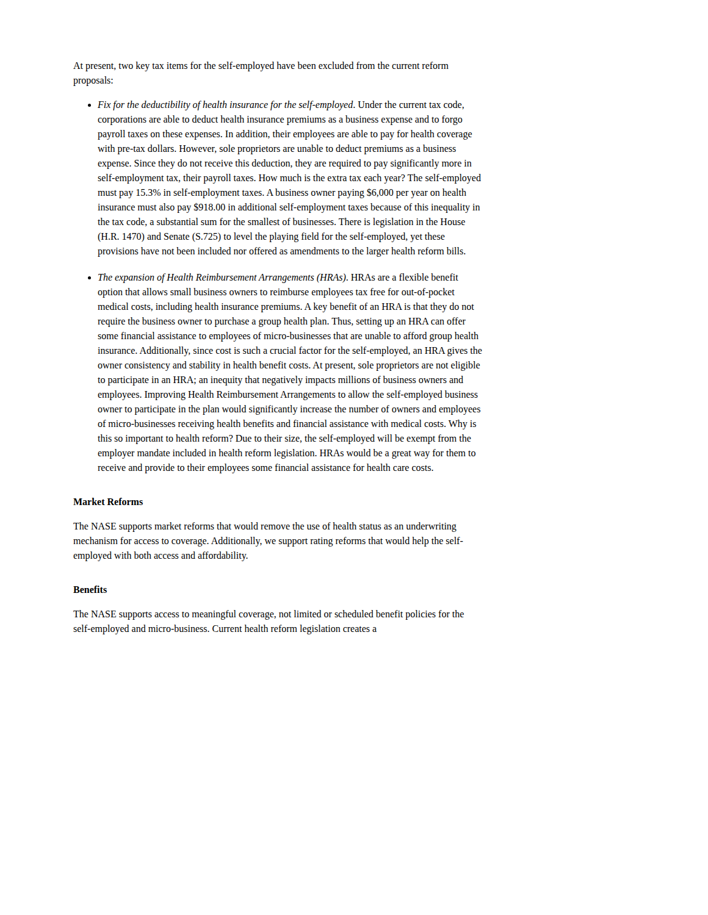At present, two key tax items for the self-employed have been excluded from the current reform proposals:
Fix for the deductibility of health insurance for the self-employed. Under the current tax code, corporations are able to deduct health insurance premiums as a business expense and to forgo payroll taxes on these expenses. In addition, their employees are able to pay for health coverage with pre-tax dollars. However, sole proprietors are unable to deduct premiums as a business expense. Since they do not receive this deduction, they are required to pay significantly more in self-employment tax, their payroll taxes. How much is the extra tax each year? The self-employed must pay 15.3% in self-employment taxes. A business owner paying $6,000 per year on health insurance must also pay $918.00 in additional self-employment taxes because of this inequality in the tax code, a substantial sum for the smallest of businesses. There is legislation in the House (H.R. 1470) and Senate (S.725) to level the playing field for the self-employed, yet these provisions have not been included nor offered as amendments to the larger health reform bills.
The expansion of Health Reimbursement Arrangements (HRAs). HRAs are a flexible benefit option that allows small business owners to reimburse employees tax free for out-of-pocket medical costs, including health insurance premiums. A key benefit of an HRA is that they do not require the business owner to purchase a group health plan. Thus, setting up an HRA can offer some financial assistance to employees of micro-businesses that are unable to afford group health insurance. Additionally, since cost is such a crucial factor for the self-employed, an HRA gives the owner consistency and stability in health benefit costs. At present, sole proprietors are not eligible to participate in an HRA; an inequity that negatively impacts millions of business owners and employees. Improving Health Reimbursement Arrangements to allow the self-employed business owner to participate in the plan would significantly increase the number of owners and employees of micro-businesses receiving health benefits and financial assistance with medical costs. Why is this so important to health reform? Due to their size, the self-employed will be exempt from the employer mandate included in health reform legislation. HRAs would be a great way for them to receive and provide to their employees some financial assistance for health care costs.
Market Reforms
The NASE supports market reforms that would remove the use of health status as an underwriting mechanism for access to coverage. Additionally, we support rating reforms that would help the self-employed with both access and affordability.
Benefits
The NASE supports access to meaningful coverage, not limited or scheduled benefit policies for the self-employed and micro-business. Current health reform legislation creates a